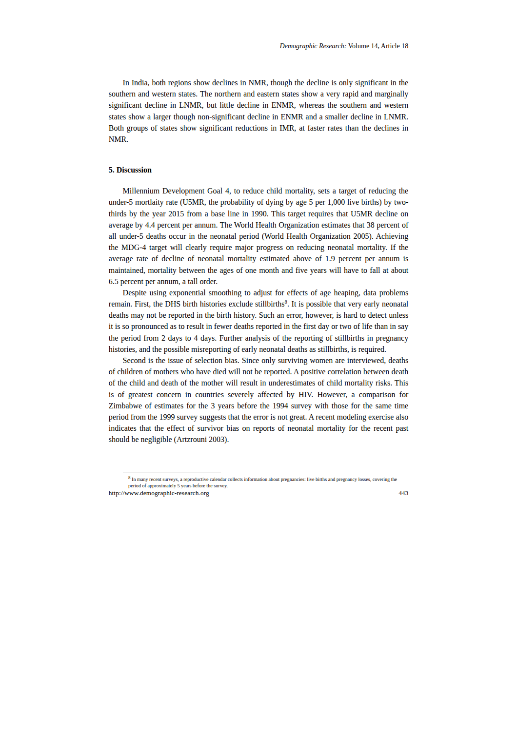Demographic Research: Volume 14, Article 18
In India, both regions show declines in NMR, though the decline is only significant in the southern and western states. The northern and eastern states show a very rapid and marginally significant decline in LNMR, but little decline in ENMR, whereas the southern and western states show a larger though non-significant decline in ENMR and a smaller decline in LNMR. Both groups of states show significant reductions in IMR, at faster rates than the declines in NMR.
5. Discussion
Millennium Development Goal 4, to reduce child mortality, sets a target of reducing the under-5 mortlaity rate (U5MR, the probability of dying by age 5 per 1,000 live births) by two-thirds by the year 2015 from a base line in 1990. This target requires that U5MR decline on average by 4.4 percent per annum. The World Health Organization estimates that 38 percent of all under-5 deaths occur in the neonatal period (World Health Organization 2005). Achieving the MDG-4 target will clearly require major progress on reducing neonatal mortality. If the average rate of decline of neonatal mortality estimated above of 1.9 percent per annum is maintained, mortality between the ages of one month and five years will have to fall at about 6.5 percent per annum, a tall order.
Despite using exponential smoothing to adjust for effects of age heaping, data problems remain. First, the DHS birth histories exclude stillbirths8. It is possible that very early neonatal deaths may not be reported in the birth history. Such an error, however, is hard to detect unless it is so pronounced as to result in fewer deaths reported in the first day or two of life than in say the period from 2 days to 4 days. Further analysis of the reporting of stillbirths in pregnancy histories, and the possible misreporting of early neonatal deaths as stillbirths, is required.
Second is the issue of selection bias. Since only surviving women are interviewed, deaths of children of mothers who have died will not be reported. A positive correlation between death of the child and death of the mother will result in underestimates of child mortality risks. This is of greatest concern in countries severely affected by HIV. However, a comparison for Zimbabwe of estimates for the 3 years before the 1994 survey with those for the same time period from the 1999 survey suggests that the error is not great. A recent modeling exercise also indicates that the effect of survivor bias on reports of neonatal mortality for the recent past should be negligible (Artzrouni 2003).
8 In many recent surveys, a reproductive calendar collects information about pregnancies: live births and pregnancy losses, covering the period of approximately 5 years before the survey.
http://www.demographic-research.org 443